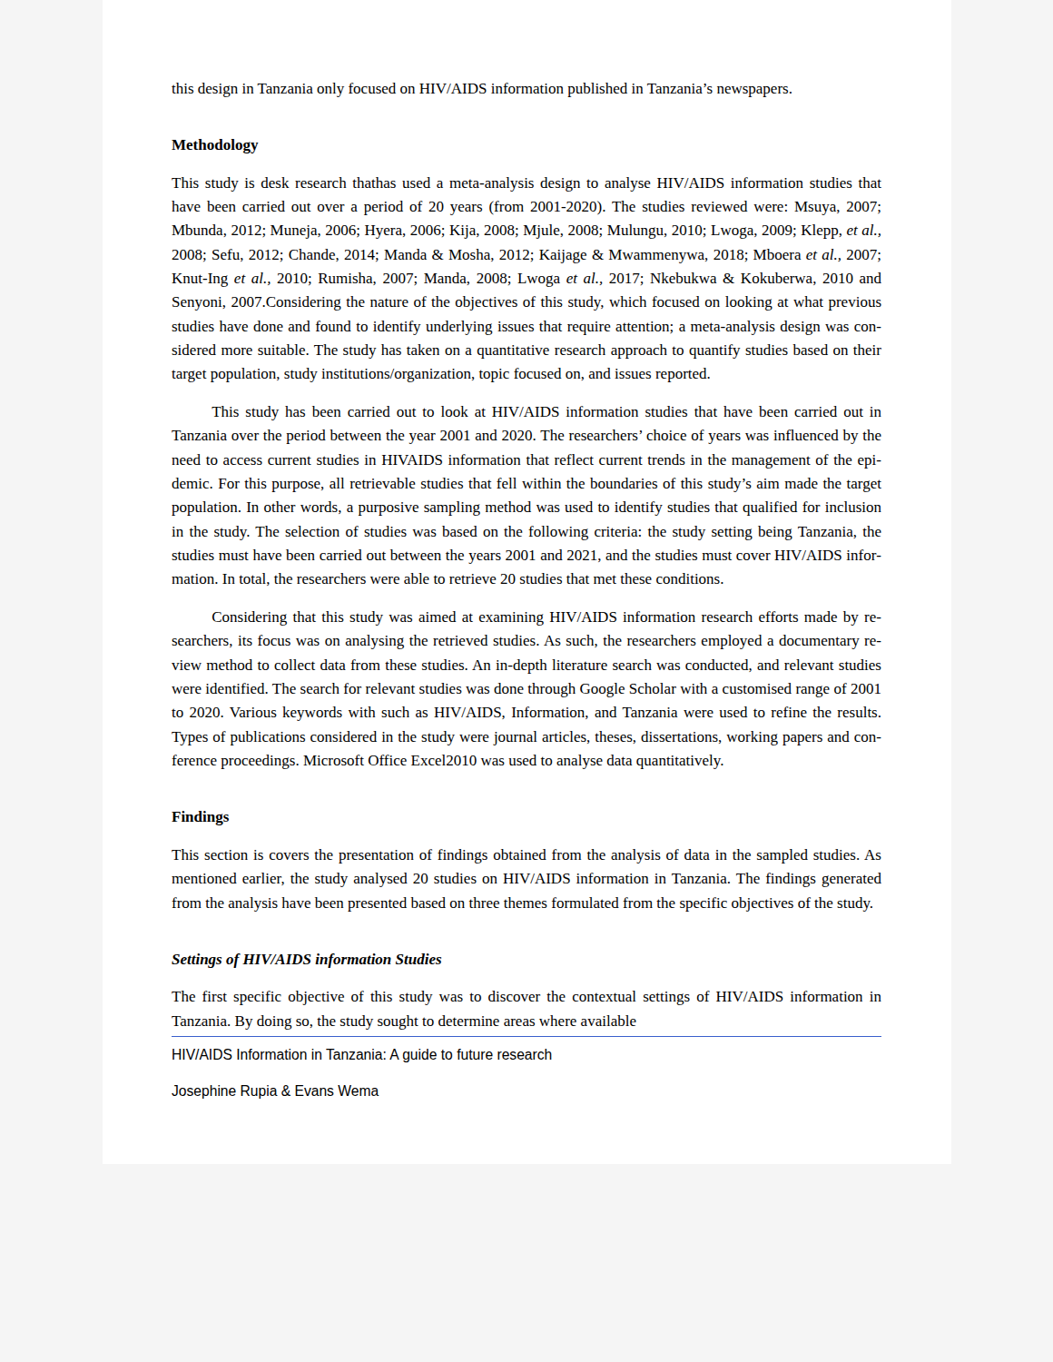this design in Tanzania only focused on HIV/AIDS information published in Tanzania’s newspapers.
Methodology
This study is desk research thathas used a meta-analysis design to analyse HIV/AIDS information studies that have been carried out over a period of 20 years (from 2001-2020). The studies reviewed were: Msuya, 2007; Mbunda, 2012; Muneja, 2006; Hyera, 2006; Kija, 2008; Mjule, 2008; Mulungu, 2010; Lwoga, 2009; Klepp, et al., 2008; Sefu, 2012; Chande, 2014; Manda & Mosha, 2012; Kaijage & Mwammenywa, 2018; Mboera et al., 2007; Knut-Ing et al., 2010; Rumisha, 2007; Manda, 2008; Lwoga et al., 2017; Nkebukwa & Kokuberwa, 2010 and Senyoni, 2007.Considering the nature of the objectives of this study, which focused on looking at what previous studies have done and found to identify underlying issues that require attention; a meta-analysis design was considered more suitable. The study has taken on a quantitative research approach to quantify studies based on their target population, study institutions/organization, topic focused on, and issues reported.
This study has been carried out to look at HIV/AIDS information studies that have been carried out in Tanzania over the period between the year 2001 and 2020. The researchers’ choice of years was influenced by the need to access current studies in HIVAIDS information that reflect current trends in the management of the epidemic. For this purpose, all retrievable studies that fell within the boundaries of this study’s aim made the target population. In other words, a purposive sampling method was used to identify studies that qualified for inclusion in the study. The selection of studies was based on the following criteria: the study setting being Tanzania, the studies must have been carried out between the years 2001 and 2021, and the studies must cover HIV/AIDS information. In total, the researchers were able to retrieve 20 studies that met these conditions.
Considering that this study was aimed at examining HIV/AIDS information research efforts made by researchers, its focus was on analysing the retrieved studies. As such, the researchers employed a documentary review method to collect data from these studies. An in-depth literature search was conducted, and relevant studies were identified. The search for relevant studies was done through Google Scholar with a customised range of 2001 to 2020. Various keywords with such as HIV/AIDS, Information, and Tanzania were used to refine the results. Types of publications considered in the study were journal articles, theses, dissertations, working papers and conference proceedings. Microsoft Office Excel2010 was used to analyse data quantitatively.
Findings
This section is covers the presentation of findings obtained from the analysis of data in the sampled studies. As mentioned earlier, the study analysed 20 studies on HIV/AIDS information in Tanzania. The findings generated from the analysis have been presented based on three themes formulated from the specific objectives of the study.
Settings of HIV/AIDS information Studies
The first specific objective of this study was to discover the contextual settings of HIV/AIDS information in Tanzania. By doing so, the study sought to determine areas where available
HIV/AIDS Information in Tanzania: A guide to future research
Josephine Rupia & Evans Wema